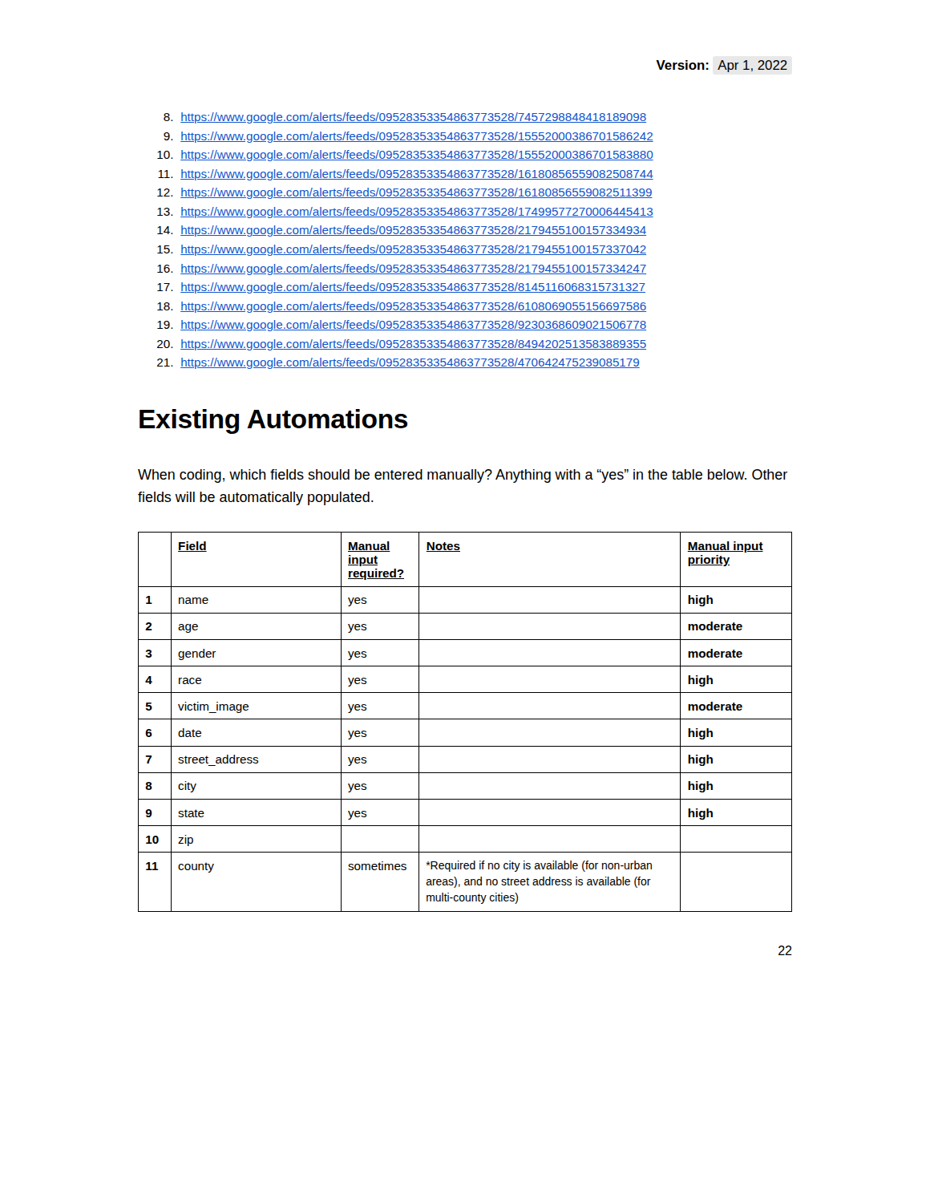Version: Apr 1, 2022
https://www.google.com/alerts/feeds/09528353354863773528/7457298848418189098
https://www.google.com/alerts/feeds/09528353354863773528/15552000386701586242
https://www.google.com/alerts/feeds/09528353354863773528/15552000386701583880
https://www.google.com/alerts/feeds/09528353354863773528/16180856559082508744
https://www.google.com/alerts/feeds/09528353354863773528/16180856559082511399
https://www.google.com/alerts/feeds/09528353354863773528/17499577270006445413
https://www.google.com/alerts/feeds/09528353354863773528/2179455100157334934
https://www.google.com/alerts/feeds/09528353354863773528/2179455100157337042
https://www.google.com/alerts/feeds/09528353354863773528/2179455100157334247
https://www.google.com/alerts/feeds/09528353354863773528/8145116068315731327
https://www.google.com/alerts/feeds/09528353354863773528/6108069055156697586
https://www.google.com/alerts/feeds/09528353354863773528/9230368609021506778
https://www.google.com/alerts/feeds/09528353354863773528/8494202513583889355
https://www.google.com/alerts/feeds/09528353354863773528/470642475239085179
Existing Automations
When coding, which fields should be entered manually? Anything with a “yes” in the table below. Other fields will be automatically populated.
| | Field | Manual input required? | Notes | Manual input priority |
| --- | --- | --- | --- | --- |
| 1 | name | yes | | high |
| 2 | age | yes | | moderate |
| 3 | gender | yes | | moderate |
| 4 | race | yes | | high |
| 5 | victim_image | yes | | moderate |
| 6 | date | yes | | high |
| 7 | street_address | yes | | high |
| 8 | city | yes | | high |
| 9 | state | yes | | high |
| 10 | zip | | | |
| 11 | county | sometimes | *Required if no city is available (for non-urban areas), and no street address is available (for multi-county cities) | |
22